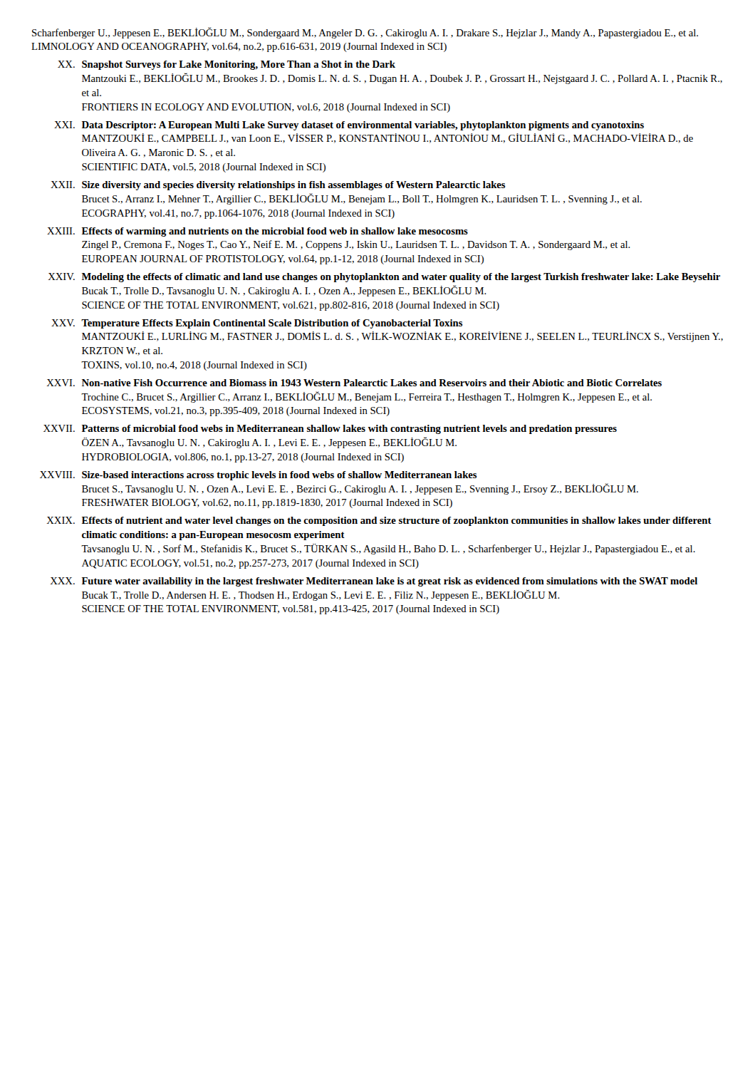Scharfenberger U., Jeppesen E., BEKLİOĞLU M., Sondergaard M., Angeler D. G. , Cakiroglu A. I. , Drakare S., Hejzlar J., Mandy A., Papastergiadou E., et al.
LIMNOLOGY AND OCEANOGRAPHY, vol.64, no.2, pp.616-631, 2019 (Journal Indexed in SCI)
XX.
Snapshot Surveys for Lake Monitoring, More Than a Shot in the Dark
Mantzouki E., BEKLİOĞLU M., Brookes J. D. , Domis L. N. d. S. , Dugan H. A. , Doubek J. P. , Grossart H., Nejstgaard J. C. , Pollard A. I. , Ptacnik R., et al.
FRONTIERS IN ECOLOGY AND EVOLUTION, vol.6, 2018 (Journal Indexed in SCI)
XXI.
Data Descriptor: A European Multi Lake Survey dataset of environmental variables, phytoplankton pigments and cyanotoxins
MANTZOUKİ E., CAMPBELL J., van Loon E., VİSSER P., KONSTANTİNOU I., ANTONİOU M., GİULİANİ G., MACHADO-VİEİRA D., de Oliveira A. G. , Maronic D. S. , et al.
SCIENTIFIC DATA, vol.5, 2018 (Journal Indexed in SCI)
XXII.
Size diversity and species diversity relationships in fish assemblages of Western Palearctic lakes
Brucet S., Arranz I., Mehner T., Argillier C., BEKLİOĞLU M., Benejam L., Boll T., Holmgren K., Lauridsen T. L. , Svenning J., et al.
ECOGRAPHY, vol.41, no.7, pp.1064-1076, 2018 (Journal Indexed in SCI)
XXIII.
Effects of warming and nutrients on the microbial food web in shallow lake mesocosms
Zingel P., Cremona F., Noges T., Cao Y., Neif E. M. , Coppens J., Iskin U., Lauridsen T. L. , Davidson T. A. , Sondergaard M., et al.
EUROPEAN JOURNAL OF PROTISTOLOGY, vol.64, pp.1-12, 2018 (Journal Indexed in SCI)
XXIV.
Modeling the effects of climatic and land use changes on phytoplankton and water quality of the largest Turkish freshwater lake: Lake Beysehir
Bucak T., Trolle D., Tavsanoglu U. N. , Cakiroglu A. I. , Ozen A., Jeppesen E., BEKLİOĞLU M.
SCIENCE OF THE TOTAL ENVIRONMENT, vol.621, pp.802-816, 2018 (Journal Indexed in SCI)
XXV.
Temperature Effects Explain Continental Scale Distribution of Cyanobacterial Toxins
MANTZOUKİ E., LURLİNG M., FASTNER J., DOMİS L. d. S. , WİLK-WOZNİAK E., KOREİVİENE J., SEELEN L., TEURLİNCX S., Verstijnen Y., KRZTON W., et al.
TOXINS, vol.10, no.4, 2018 (Journal Indexed in SCI)
XXVI.
Non-native Fish Occurrence and Biomass in 1943 Western Palearctic Lakes and Reservoirs and their Abiotic and Biotic Correlates
Trochine C., Brucet S., Argillier C., Arranz I., BEKLİOĞLU M., Benejam L., Ferreira T., Hesthagen T., Holmgren K., Jeppesen E., et al.
ECOSYSTEMS, vol.21, no.3, pp.395-409, 2018 (Journal Indexed in SCI)
XXVII.
Patterns of microbial food webs in Mediterranean shallow lakes with contrasting nutrient levels and predation pressures
ÖZEN A., Tavsanoglu U. N. , Cakiroglu A. I. , Levi E. E. , Jeppesen E., BEKLİOĞLU M.
HYDROBIOLOGIA, vol.806, no.1, pp.13-27, 2018 (Journal Indexed in SCI)
XXVIII.
Size-based interactions across trophic levels in food webs of shallow Mediterranean lakes
Brucet S., Tavsanoglu U. N. , Ozen A., Levi E. E. , Bezirci G., Cakiroglu A. I. , Jeppesen E., Svenning J., Ersoy Z., BEKLİOĞLU M.
FRESHWATER BIOLOGY, vol.62, no.11, pp.1819-1830, 2017 (Journal Indexed in SCI)
XXIX.
Effects of nutrient and water level changes on the composition and size structure of zooplankton communities in shallow lakes under different climatic conditions: a pan-European mesocosm experiment
Tavsanoglu U. N. , Sorf M., Stefanidis K., Brucet S., TÜRKAN S., Agasild H., Baho D. L. , Scharfenberger U., Hejzlar J., Papastergiadou E., et al.
AQUATIC ECOLOGY, vol.51, no.2, pp.257-273, 2017 (Journal Indexed in SCI)
XXX.
Future water availability in the largest freshwater Mediterranean lake is at great risk as evidenced from simulations with the SWAT model
Bucak T., Trolle D., Andersen H. E. , Thodsen H., Erdogan S., Levi E. E. , Filiz N., Jeppesen E., BEKLİOĞLU M.
SCIENCE OF THE TOTAL ENVIRONMENT, vol.581, pp.413-425, 2017 (Journal Indexed in SCI)